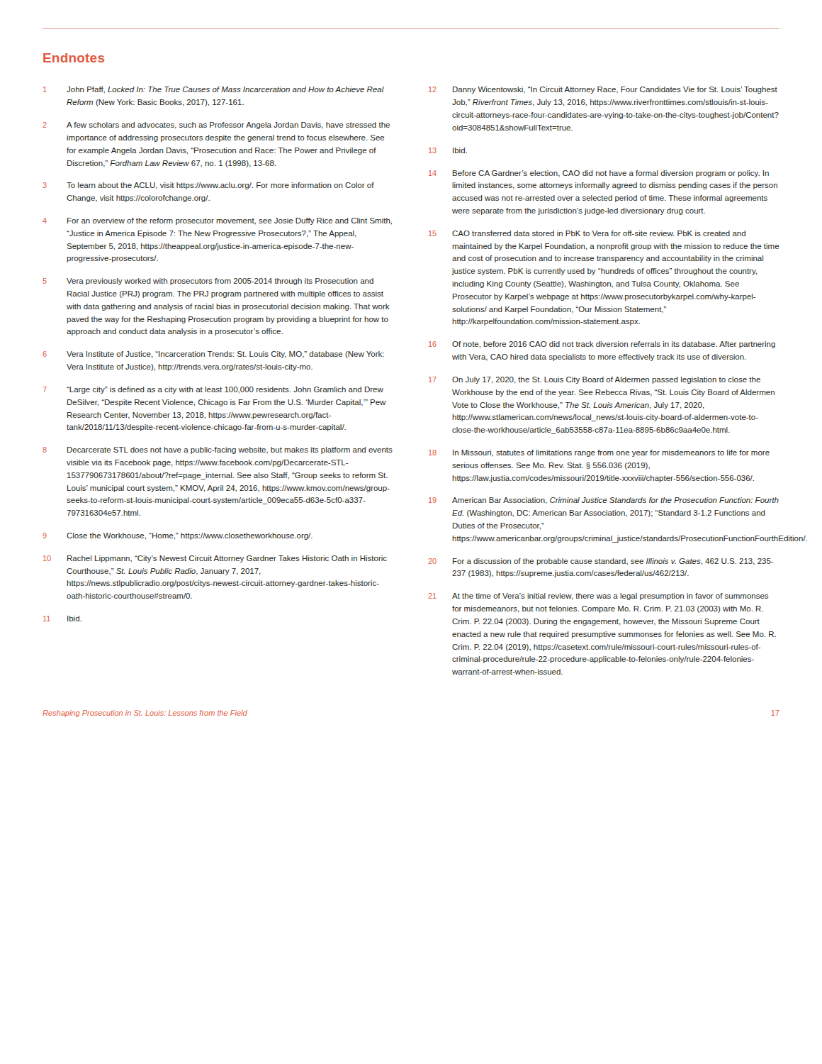Endnotes
John Pfaff, Locked In: The True Causes of Mass Incarceration and How to Achieve Real Reform (New York: Basic Books, 2017), 127-161.
A few scholars and advocates, such as Professor Angela Jordan Davis, have stressed the importance of addressing prosecutors despite the general trend to focus elsewhere. See for example Angela Jordan Davis, “Prosecution and Race: The Power and Privilege of Discretion,” Fordham Law Review 67, no. 1 (1998), 13-68.
To learn about the ACLU, visit https://www.aclu.org/. For more information on Color of Change, visit https://colorofchange.org/.
For an overview of the reform prosecutor movement, see Josie Duffy Rice and Clint Smith, “Justice in America Episode 7: The New Progressive Prosecutors?,” The Appeal, September 5, 2018, https://theappeal.org/justice-in-america-episode-7-the-new-progressive-prosecutors/.
Vera previously worked with prosecutors from 2005-2014 through its Prosecution and Racial Justice (PRJ) program. The PRJ program partnered with multiple offices to assist with data gathering and analysis of racial bias in prosecutorial decision making. That work paved the way for the Reshaping Prosecution program by providing a blueprint for how to approach and conduct data analysis in a prosecutor’s office.
Vera Institute of Justice, “Incarceration Trends: St. Louis City, MO,” database (New York: Vera Institute of Justice), http://trends.vera.org/rates/st-louis-city-mo.
“Large city” is defined as a city with at least 100,000 residents. John Gramlich and Drew DeSilver, “Despite Recent Violence, Chicago is Far From the U.S. ‘Murder Capital,’” Pew Research Center, November 13, 2018, https://www.pewresearch.org/fact-tank/2018/11/13/despite-recent-violence-chicago-far-from-u-s-murder-capital/.
Decarcerate STL does not have a public-facing website, but makes its platform and events visible via its Facebook page, https://www.facebook.com/pg/Decarcerate-STL-1537790673178601/about/?ref=page_internal. See also Staff, “Group seeks to reform St. Louis’ municipal court system,” KMOV, April 24, 2016, https://www.kmov.com/news/group-seeks-to-reform-st-louis-municipal-court-system/article_009eca55-d63e-5cf0-a337-797316304e57.html.
Close the Workhouse, “Home,” https://www.closetheworkhouse.org/.
Rachel Lippmann, “City’s Newest Circuit Attorney Gardner Takes Historic Oath in Historic Courthouse,” St. Louis Public Radio, January 7, 2017, https://news.stlpublicradio.org/post/citys-newest-circuit-attorney-gardner-takes-historic-oath-historic-courthouse#stream/0.
Ibid.
Danny Wicentowski, “In Circuit Attorney Race, Four Candidates Vie for St. Louis’ Toughest Job,” Riverfront Times, July 13, 2016, https://www.riverfronttimes.com/stlouis/in-st-louis-circuit-attorneys-race-four-candidates-are-vying-to-take-on-the-citys-toughest-job/Content?oid=3084851&showFullText=true.
Ibid.
Before CA Gardner’s election, CAO did not have a formal diversion program or policy. In limited instances, some attorneys informally agreed to dismiss pending cases if the person accused was not re-arrested over a selected period of time. These informal agreements were separate from the jurisdiction’s judge-led diversionary drug court.
CAO transferred data stored in PbK to Vera for off-site review. PbK is created and maintained by the Karpel Foundation, a nonprofit group with the mission to reduce the time and cost of prosecution and to increase transparency and accountability in the criminal justice system. PbK is currently used by “hundreds of offices” throughout the country, including King County (Seattle), Washington, and Tulsa County, Oklahoma. See Prosecutor by Karpel’s webpage at https://www.prosecutorbykarpel.com/why-karpel-solutions/ and Karpel Foundation, “Our Mission Statement,” http://karpelfoundation.com/mission-statement.aspx.
Of note, before 2016 CAO did not track diversion referrals in its database. After partnering with Vera, CAO hired data specialists to more effectively track its use of diversion.
On July 17, 2020, the St. Louis City Board of Aldermen passed legislation to close the Workhouse by the end of the year. See Rebecca Rivas, “St. Louis City Board of Aldermen Vote to Close the Workhouse,” The St. Louis American, July 17, 2020, http://www.stlamerican.com/news/local_news/st-louis-city-board-of-aldermen-vote-to-close-the-workhouse/article_6ab53558-c87a-11ea-8895-6b86c9aa4e0e.html.
In Missouri, statutes of limitations range from one year for misdemeanors to life for more serious offenses. See Mo. Rev. Stat. § 556.036 (2019), https://law.justia.com/codes/missouri/2019/title-xxxviii/chapter-556/section-556-036/.
American Bar Association, Criminal Justice Standards for the Prosecution Function: Fourth Ed. (Washington, DC: American Bar Association, 2017); “Standard 3-1.2 Functions and Duties of the Prosecutor,” https://www.americanbar.org/groups/criminal_justice/standards/ProsecutionFunctionFourthEdition/.
For a discussion of the probable cause standard, see Illinois v. Gates, 462 U.S. 213, 235-237 (1983), https://supreme.justia.com/cases/federal/us/462/213/.
At the time of Vera’s initial review, there was a legal presumption in favor of summonses for misdemeanors, but not felonies. Compare Mo. R. Crim. P. 21.03 (2003) with Mo. R. Crim. P. 22.04 (2003). During the engagement, however, the Missouri Supreme Court enacted a new rule that required presumptive summonses for felonies as well. See Mo. R. Crim. P. 22.04 (2019), https://casetext.com/rule/missouri-court-rules/missouri-rules-of-criminal-procedure/rule-22-procedure-applicable-to-felonies-only/rule-2204-felonies-warrant-of-arrest-when-issued.
Reshaping Prosecution in St. Louis: Lessons from the Field 17